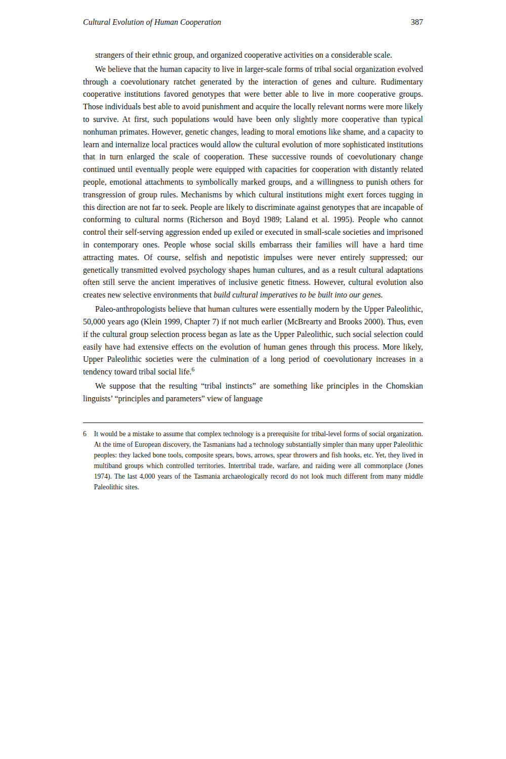Cultural Evolution of Human Cooperation 387
strangers of their ethnic group, and organized cooperative activities on a considerable scale.
We believe that the human capacity to live in larger-scale forms of tribal social organization evolved through a coevolutionary ratchet generated by the interaction of genes and culture. Rudimentary cooperative institutions favored genotypes that were better able to live in more cooperative groups. Those individuals best able to avoid punishment and acquire the locally relevant norms were more likely to survive. At first, such populations would have been only slightly more cooperative than typical nonhuman primates. However, genetic changes, leading to moral emotions like shame, and a capacity to learn and internalize local practices would allow the cultural evolution of more sophisticated institutions that in turn enlarged the scale of cooperation. These successive rounds of coevolutionary change continued until eventually people were equipped with capacities for cooperation with distantly related people, emotional attachments to symbolically marked groups, and a willingness to punish others for transgression of group rules. Mechanisms by which cultural institutions might exert forces tugging in this direction are not far to seek. People are likely to discriminate against genotypes that are incapable of conforming to cultural norms (Richerson and Boyd 1989; Laland et al. 1995). People who cannot control their self-serving aggression ended up exiled or executed in small-scale societies and imprisoned in contemporary ones. People whose social skills embarrass their families will have a hard time attracting mates. Of course, selfish and nepotistic impulses were never entirely suppressed; our genetically transmitted evolved psychology shapes human cultures, and as a result cultural adaptations often still serve the ancient imperatives of inclusive genetic fitness. However, cultural evolution also creates new selective environments that build cultural imperatives to be built into our genes.
Paleo-anthropologists believe that human cultures were essentially modern by the Upper Paleolithic, 50,000 years ago (Klein 1999, Chapter 7) if not much earlier (McBrearty and Brooks 2000). Thus, even if the cultural group selection process began as late as the Upper Paleolithic, such social selection could easily have had extensive effects on the evolution of human genes through this process. More likely, Upper Paleolithic societies were the culmination of a long period of coevolutionary increases in a tendency toward tribal social life.6
We suppose that the resulting “tribal instincts” are something like principles in the Chomskian linguists’ “principles and parameters” view of language
6 It would be a mistake to assume that complex technology is a prerequisite for tribal-level forms of social organization. At the time of European discovery, the Tasmanians had a technology substantially simpler than many upper Paleolithic peoples: they lacked bone tools, composite spears, bows, arrows, spear throwers and fish hooks, etc. Yet, they lived in multiband groups which controlled territories. Intertribal trade, warfare, and raiding were all commonplace (Jones 1974). The last 4,000 years of the Tasmania archaeologically record do not look much different from many middle Paleolithic sites.